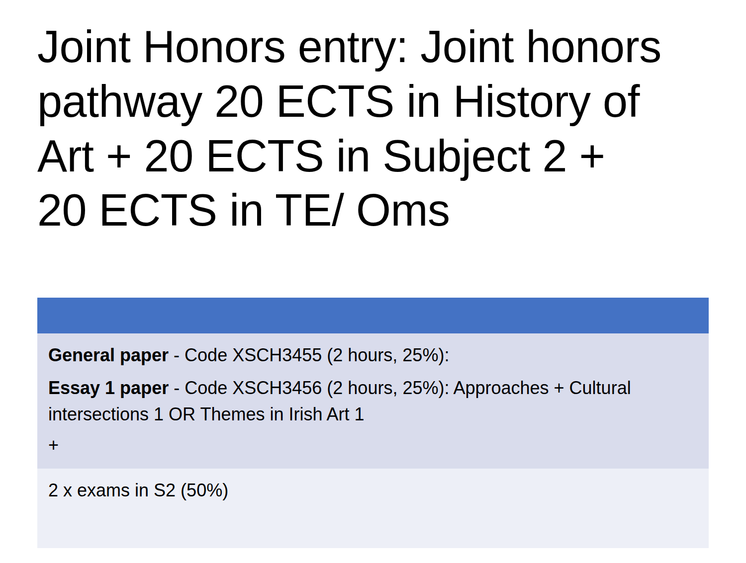Joint Honors entry: Joint honors pathway 20 ECTS in History of Art + 20 ECTS in Subject 2 + 20 ECTS in TE/ Oms
| General paper - Code XSCH3455 (2 hours, 25%): Essay 1 paper - Code XSCH3456 (2 hours, 25%): Approaches + Cultural intersections 1 OR Themes in Irish Art 1 + |
| 2 x exams in S2 (50%) |